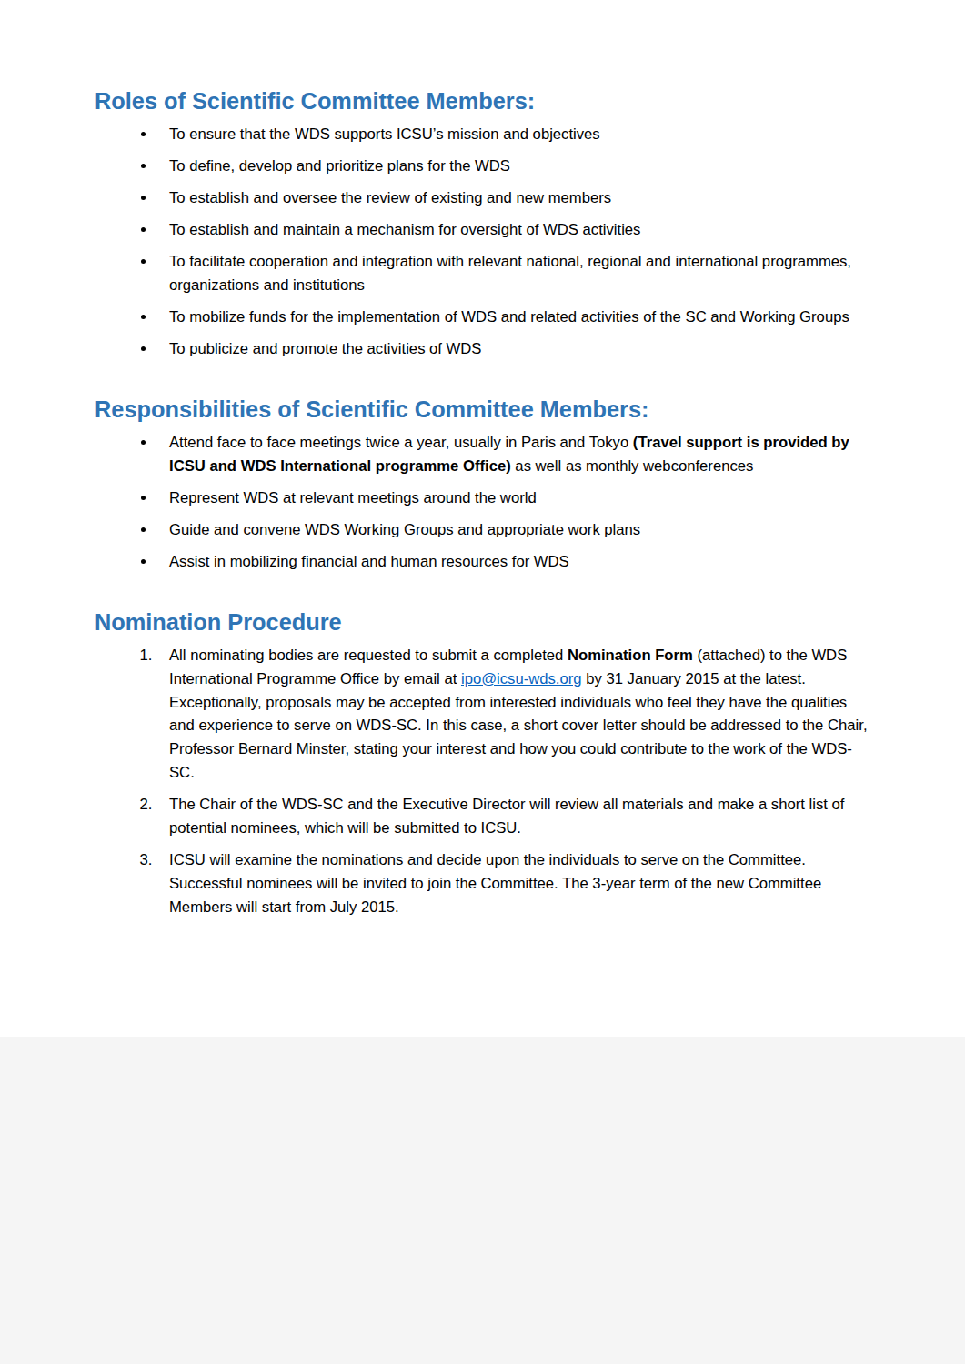Roles of Scientific Committee Members:
To ensure that the WDS supports ICSU’s mission and objectives
To define, develop and prioritize plans for the WDS
To establish and oversee the review of existing and new members
To establish and maintain a mechanism for oversight of WDS activities
To facilitate cooperation and integration with relevant national, regional and international programmes, organizations and institutions
To mobilize funds for the implementation of WDS and related activities of the SC and Working Groups
To publicize and promote the activities of WDS
Responsibilities of Scientific Committee Members:
Attend face to face meetings twice a year, usually in Paris and Tokyo (Travel support is provided by ICSU and WDS International programme Office) as well as monthly webconferences
Represent WDS at relevant meetings around the world
Guide and convene WDS Working Groups and appropriate work plans
Assist in mobilizing financial and human resources for WDS
Nomination Procedure
All nominating bodies are requested to submit a completed Nomination Form (attached) to the WDS International Programme Office by email at ipo@icsu-wds.org by 31 January 2015 at the latest. Exceptionally, proposals may be accepted from interested individuals who feel they have the qualities and experience to serve on WDS-SC. In this case, a short cover letter should be addressed to the Chair, Professor Bernard Minster, stating your interest and how you could contribute to the work of the WDS-SC.
The Chair of the WDS-SC and the Executive Director will review all materials and make a short list of potential nominees, which will be submitted to ICSU.
ICSU will examine the nominations and decide upon the individuals to serve on the Committee. Successful nominees will be invited to join the Committee. The 3-year term of the new Committee Members will start from July 2015.